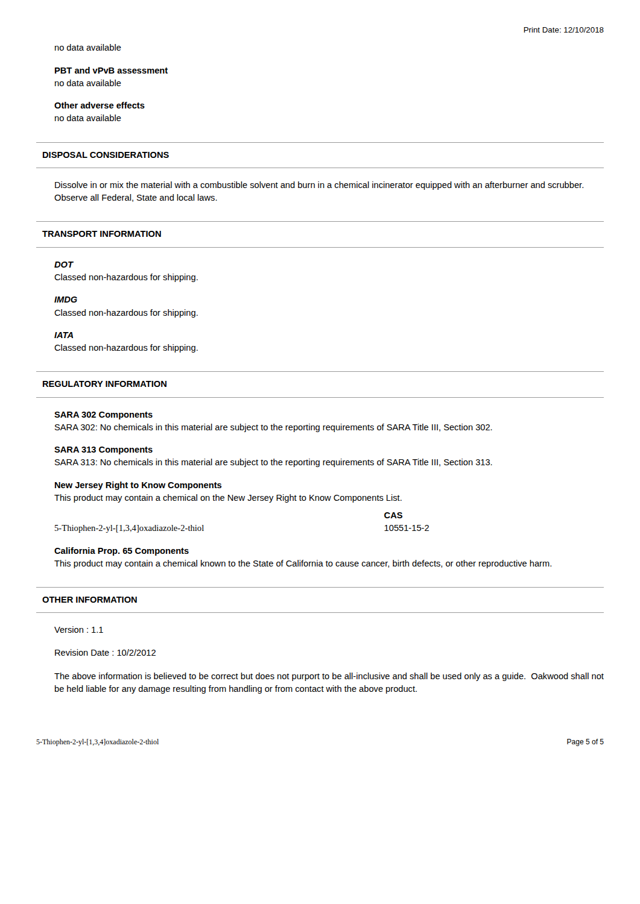Print Date: 12/10/2018
no data available
PBT and vPvB assessment
no data available
Other adverse effects
no data available
DISPOSAL CONSIDERATIONS
Dissolve in or mix the material with a combustible solvent and burn in a chemical incinerator equipped with an afterburner and scrubber. Observe all Federal, State and local laws.
TRANSPORT INFORMATION
DOT
Classed non-hazardous for shipping.
IMDG
Classed non-hazardous for shipping.
IATA
Classed non-hazardous for shipping.
REGULATORY INFORMATION
SARA 302 Components
SARA 302: No chemicals in this material are subject to the reporting requirements of SARA Title III, Section 302.
SARA 313 Components
SARA 313: No chemicals in this material are subject to the reporting requirements of SARA Title III, Section 313.
New Jersey Right to Know Components
This product may contain a chemical on the New Jersey Right to Know Components List.
| | CAS |
| 5-Thiophen-2-yl-[1,3,4]oxadiazole-2-thiol | 10551-15-2 |
California Prop. 65 Components
This product may contain a chemical known to the State of California to cause cancer, birth defects, or other reproductive harm.
OTHER INFORMATION
Version : 1.1
Revision Date : 10/2/2012
The above information is believed to be correct but does not purport to be all-inclusive and shall be used only as a guide. Oakwood shall not be held liable for any damage resulting from handling or from contact with the above product.
5-Thiophen-2-yl-[1,3,4]oxadiazole-2-thiol Page 5 of 5